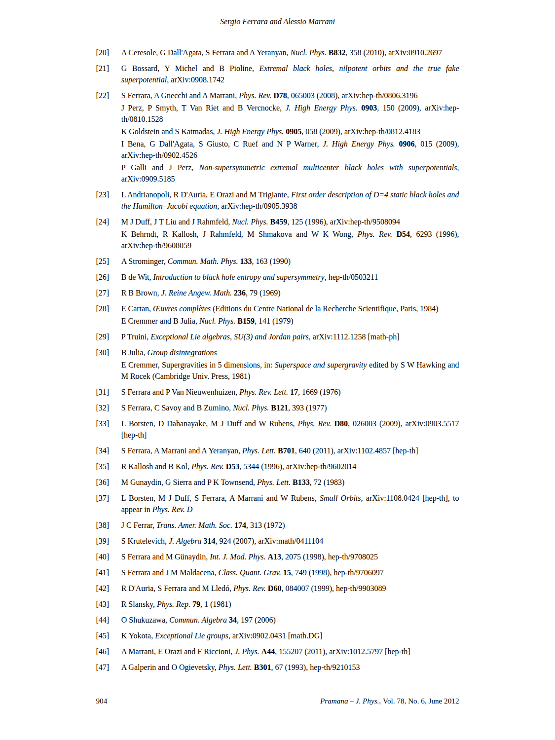Sergio Ferrara and Alessio Marrani
[20] A Ceresole, G Dall'Agata, S Ferrara and A Yeranyan, Nucl. Phys. B832, 358 (2010), arXiv:0910.2697
[21] G Bossard, Y Michel and B Pioline, Extremal black holes, nilpotent orbits and the true fake superpotential, arXiv:0908.1742
[22] S Ferrara, A Gnecchi and A Marrani, Phys. Rev. D78, 065003 (2008), arXiv:hep-th/0806.3196 J Perz, P Smyth, T Van Riet and B Vercnocke, J. High Energy Phys. 0903, 150 (2009), arXiv:hep-th/0810.1528 K Goldstein and S Katmadas, J. High Energy Phys. 0905, 058 (2009), arXiv:hep-th/0812.4183 I Bena, G Dall'Agata, S Giusto, C Ruef and N P Warner, J. High Energy Phys. 0906, 015 (2009), arXiv:hep-th/0902.4526 P Galli and J Perz, Non-supersymmetric extremal multicenter black holes with superpotentials, arXiv:0909.5185
[23] L Andrianopoli, R D'Auria, E Orazi and M Trigiante, First order description of D=4 static black holes and the Hamilton–Jacobi equation, arXiv:hep-th/0905.3938
[24] M J Duff, J T Liu and J Rahmfeld, Nucl. Phys. B459, 125 (1996), arXiv:hep-th/9508094 K Behrndt, R Kallosh, J Rahmfeld, M Shmakova and W K Wong, Phys. Rev. D54, 6293 (1996), arXiv:hep-th/9608059
[25] A Strominger, Commun. Math. Phys. 133, 163 (1990)
[26] B de Wit, Introduction to black hole entropy and supersymmetry, hep-th/0503211
[27] R B Brown, J. Reine Angew. Math. 236, 79 (1969)
[28] E Cartan, Œuvres complètes (Editions du Centre National de la Recherche Scientifique, Paris, 1984) E Cremmer and B Julia, Nucl. Phys. B159, 141 (1979)
[29] P Truini, Exceptional Lie algebras, SU(3) and Jordan pairs, arXiv:1112.1258 [math-ph]
[30] B Julia, Group disintegrations E Cremmer, Supergravities in 5 dimensions, in: Superspace and supergravity edited by S W Hawking and M Rocek (Cambridge Univ. Press, 1981)
[31] S Ferrara and P Van Nieuwenhuizen, Phys. Rev. Lett. 17, 1669 (1976)
[32] S Ferrara, C Savoy and B Zumino, Nucl. Phys. B121, 393 (1977)
[33] L Borsten, D Dahanayake, M J Duff and W Rubens, Phys. Rev. D80, 026003 (2009), arXiv:0903.5517 [hep-th]
[34] S Ferrara, A Marrani and A Yeranyan, Phys. Lett. B701, 640 (2011), arXiv:1102.4857 [hep-th]
[35] R Kallosh and B Kol, Phys. Rev. D53, 5344 (1996), arXiv:hep-th/9602014
[36] M Gunaydin, G Sierra and P K Townsend, Phys. Lett. B133, 72 (1983)
[37] L Borsten, M J Duff, S Ferrara, A Marrani and W Rubens, Small Orbits, arXiv:1108.0424 [hep-th], to appear in Phys. Rev. D
[38] J C Ferrar, Trans. Amer. Math. Soc. 174, 313 (1972)
[39] S Krutelevich, J. Algebra 314, 924 (2007), arXiv:math/0411104
[40] S Ferrara and M Günaydin, Int. J. Mod. Phys. A13, 2075 (1998), hep-th/9708025
[41] S Ferrara and J M Maldacena, Class. Quant. Grav. 15, 749 (1998), hep-th/9706097
[42] R D'Auria, S Ferrara and M Lledó, Phys. Rev. D60, 084007 (1999), hep-th/9903089
[43] R Slansky, Phys. Rep. 79, 1 (1981)
[44] O Shukuzawa, Commun. Algebra 34, 197 (2006)
[45] K Yokota, Exceptional Lie groups, arXiv:0902.0431 [math.DG]
[46] A Marrani, E Orazi and F Riccioni, J. Phys. A44, 155207 (2011), arXiv:1012.5797 [hep-th]
[47] A Galperin and O Ogievetsky, Phys. Lett. B301, 67 (1993), hep-th/9210153
904 Pramana – J. Phys., Vol. 78, No. 6, June 2012